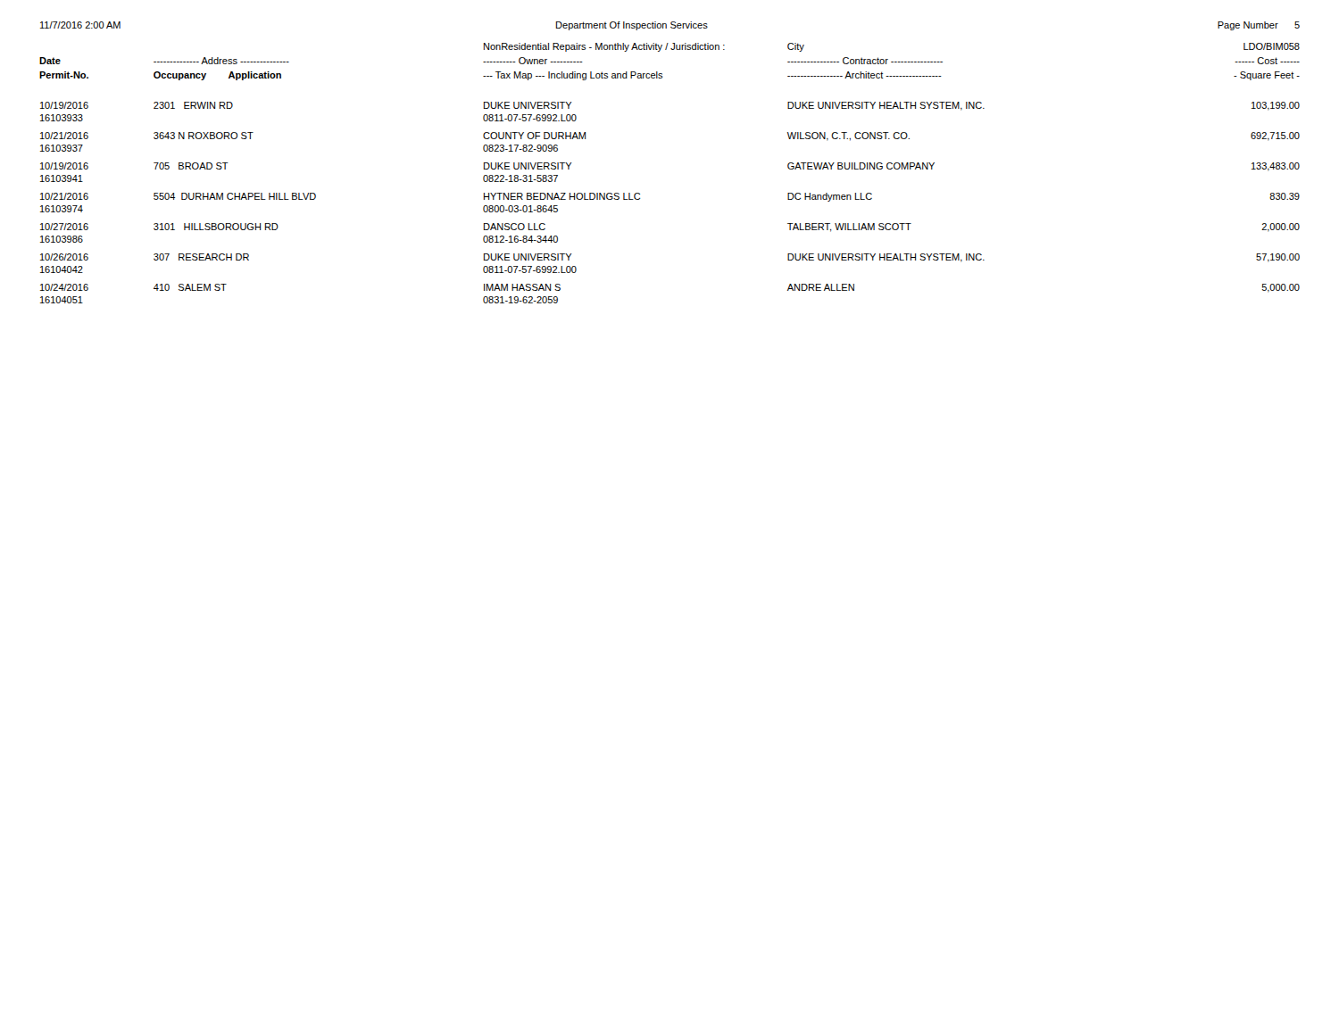| 11/7/2016 2:00 AM | | Department Of Inspection Services | | Page Number 5 |
| | | NonResidential Repairs - Monthly Activity / Jurisdiction : | City | LDO/BIM058 |
| Date | -------------- Address --------------- | ---------- Owner ---------- | ---------------- Contractor ---------------- | ------ Cost ------ |
| Permit-No. | Occupancy Application | --- Tax Map --- Including Lots and Parcels | ----------------- Architect ----------------- | - Square Feet - |
| 10/19/2016 | 2301 ERWIN RD | DUKE UNIVERSITY | DUKE UNIVERSITY HEALTH SYSTEM, INC. | 103,199.00 |
| 16103933 | | 0811-07-57-6992.L00 | | |
| 10/21/2016 | 3643 N ROXBORO ST | COUNTY OF DURHAM | WILSON, C.T., CONST. CO. | 692,715.00 |
| 16103937 | | 0823-17-82-9096 | | |
| 10/19/2016 | 705 BROAD ST | DUKE UNIVERSITY | GATEWAY BUILDING COMPANY | 133,483.00 |
| 16103941 | | 0822-18-31-5837 | | |
| 10/21/2016 | 5504 DURHAM CHAPEL HILL BLVD | HYTNER BEDNAZ HOLDINGS LLC | DC Handymen LLC | 830.39 |
| 16103974 | | 0800-03-01-8645 | | |
| 10/27/2016 | 3101 HILLSBOROUGH RD | DANSCO LLC | TALBERT, WILLIAM SCOTT | 2,000.00 |
| 16103986 | | 0812-16-84-3440 | | |
| 10/26/2016 | 307 RESEARCH DR | DUKE UNIVERSITY | DUKE UNIVERSITY HEALTH SYSTEM, INC. | 57,190.00 |
| 16104042 | | 0811-07-57-6992.L00 | | |
| 10/24/2016 | 410 SALEM ST | IMAM HASSAN S | ANDRE ALLEN | 5,000.00 |
| 16104051 | | 0831-19-62-2059 | | |